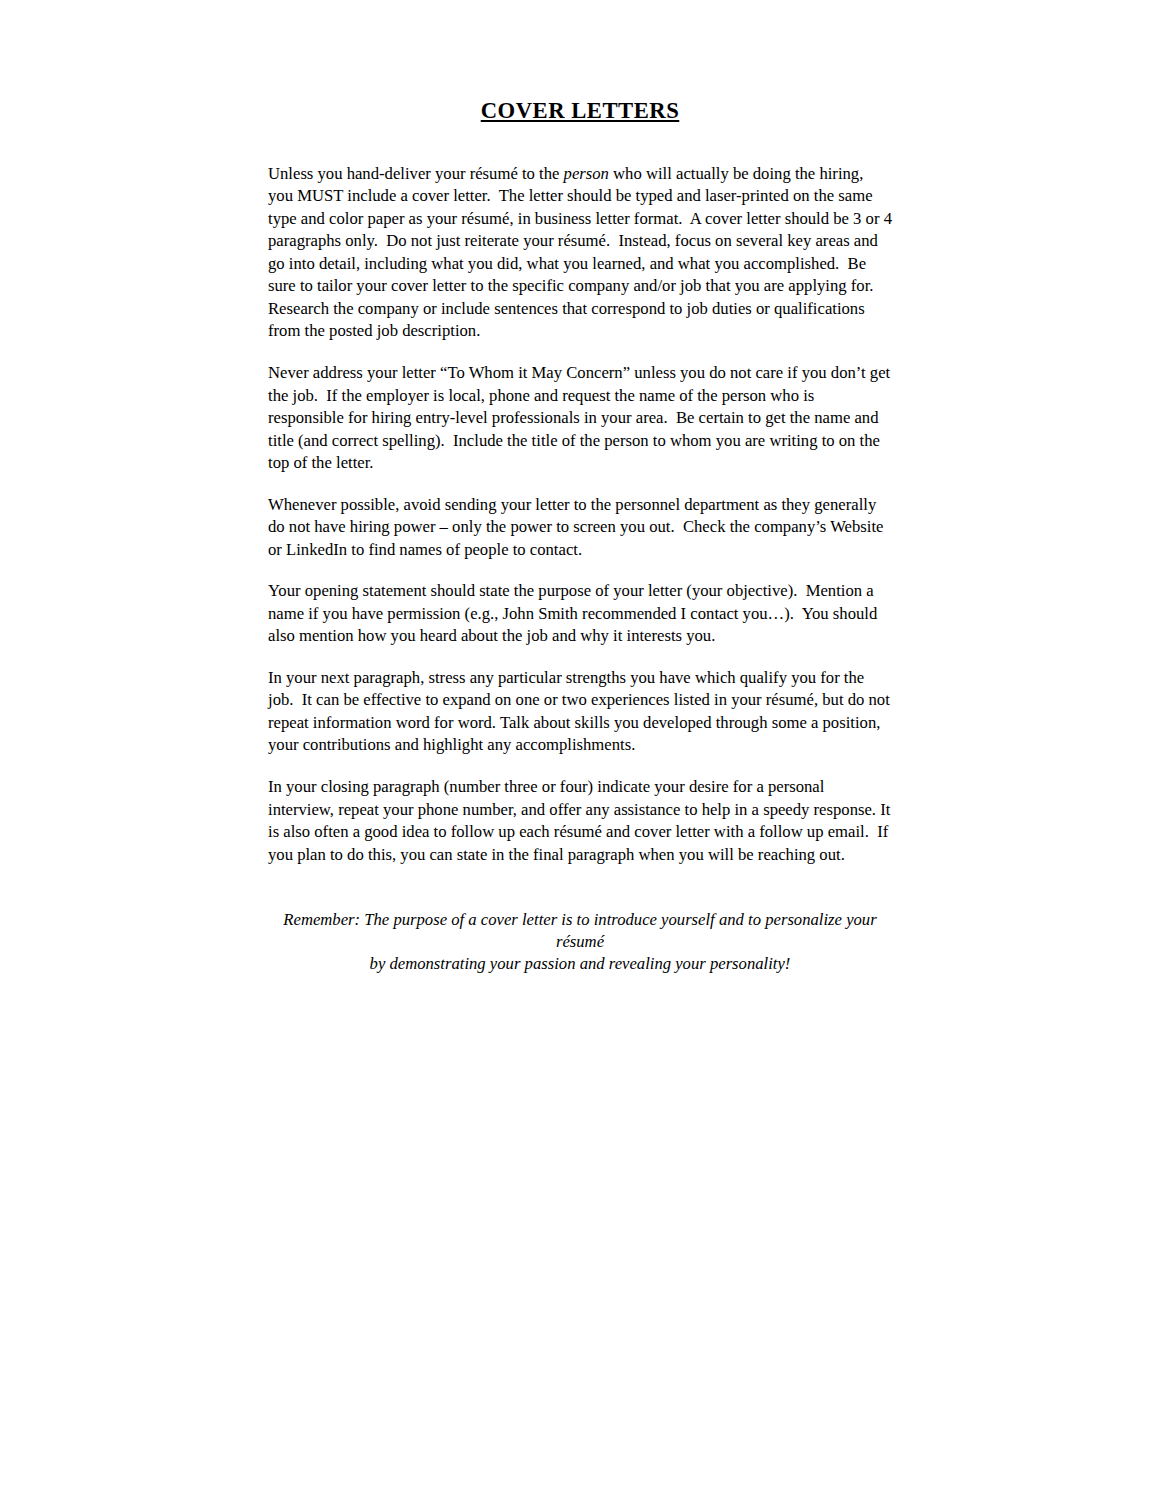COVER LETTERS
Unless you hand-deliver your résumé to the person who will actually be doing the hiring, you MUST include a cover letter. The letter should be typed and laser-printed on the same type and color paper as your résumé, in business letter format. A cover letter should be 3 or 4 paragraphs only. Do not just reiterate your résumé. Instead, focus on several key areas and go into detail, including what you did, what you learned, and what you accomplished. Be sure to tailor your cover letter to the specific company and/or job that you are applying for. Research the company or include sentences that correspond to job duties or qualifications from the posted job description.
Never address your letter “To Whom it May Concern” unless you do not care if you don’t get the job. If the employer is local, phone and request the name of the person who is responsible for hiring entry-level professionals in your area. Be certain to get the name and title (and correct spelling). Include the title of the person to whom you are writing to on the top of the letter.
Whenever possible, avoid sending your letter to the personnel department as they generally do not have hiring power – only the power to screen you out. Check the company’s Website or LinkedIn to find names of people to contact.
Your opening statement should state the purpose of your letter (your objective). Mention a name if you have permission (e.g., John Smith recommended I contact you…). You should also mention how you heard about the job and why it interests you.
In your next paragraph, stress any particular strengths you have which qualify you for the job. It can be effective to expand on one or two experiences listed in your résumé, but do not repeat information word for word. Talk about skills you developed through some a position, your contributions and highlight any accomplishments.
In your closing paragraph (number three or four) indicate your desire for a personal interview, repeat your phone number, and offer any assistance to help in a speedy response. It is also often a good idea to follow up each résumé and cover letter with a follow up email. If you plan to do this, you can state in the final paragraph when you will be reaching out.
Remember: The purpose of a cover letter is to introduce yourself and to personalize your résumé
by demonstrating your passion and revealing your personality!